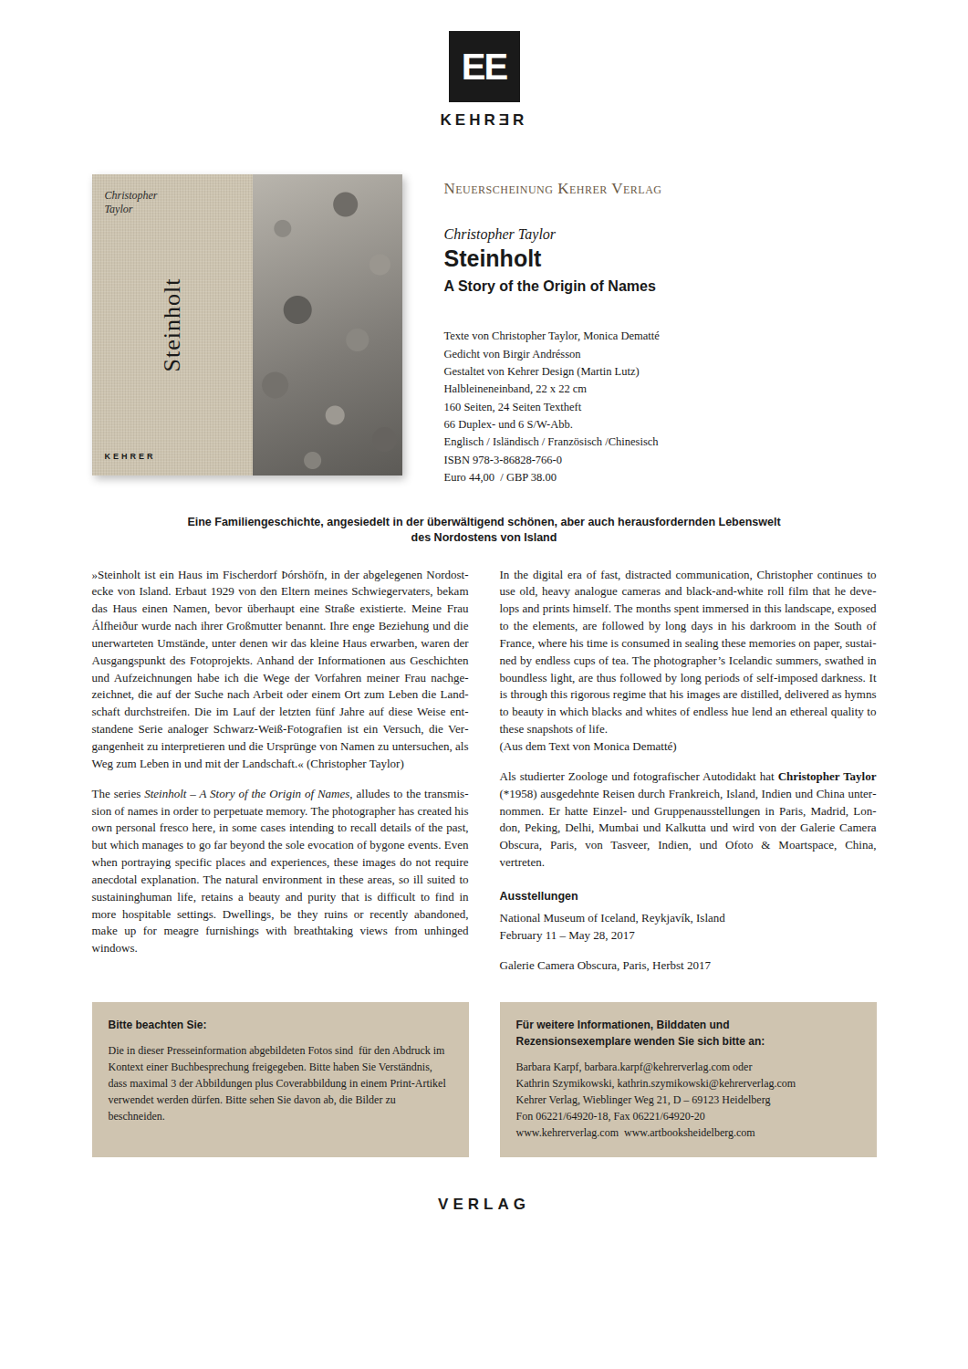EE
KEHRƎR
Christopher
Taylor
Steinholt
KEHRER
Neuerscheinung Kehrer Verlag
Christopher Taylor
Steinholt
A Story of the Origin of Names
Texte von Christopher Taylor, Monica Dematté
Gedicht von Birgir Andrésson
Gestaltet von Kehrer Design (Martin Lutz)
Halbleineneinband, 22 x 22 cm
160 Seiten, 24 Seiten Textheft
66 Duplex- und 6 S/W-Abb.
Englisch / Isländisch / Französisch /Chinesisch
ISBN 978-3-86828-766-0
Euro 44,00 / GBP 38.00
Eine Familiengeschichte, angesiedelt in der überwältigend schönen, aber auch herausfordernden Lebenswelt
des Nordostens von Island
»Steinholt ist ein Haus im Fischerdorf Þórshöfn, in der abgelegenen Nordostecke von Island. Erbaut 1929 von den Eltern meines Schwiegervaters, bekam das Haus einen Namen, bevor überhaupt eine Straße existierte. Meine Frau Álfheiður wurde nach ihrer Großmutter benannt. Ihre enge Beziehung und die unerwarteten Umstände, unter denen wir das kleine Haus erwarben, waren der Ausgangspunkt des Fotoprojekts. Anhand der Informationen aus Geschichten und Aufzeichnungen habe ich die Wege der Vorfahren meiner Frau nachgezeichnet, die auf der Suche nach Arbeit oder einem Ort zum Leben die Landschaft durchstreifen. Die im Lauf der letzten fünf Jahre auf diese Weise entstandene Serie analoger Schwarz-Weiß-Fotografien ist ein Versuch, die Vergangenheit zu interpretieren und die Ursprünge von Namen zu untersuchen, als Weg zum Leben in und mit der Landschaft.« (Christopher Taylor)
The series Steinholt – A Story of the Origin of Names, alludes to the transmission of names in order to perpetuate memory. The photographer has created his own personal fresco here, in some cases intending to recall details of the past, but which manages to go far beyond the sole evocation of bygone events. Even when portraying specific places and experiences, these images do not require anecdotal explanation. The natural environment in these areas, so ill suited to sustaininghuman life, retains a beauty and purity that is difficult to find in more hospitable settings. Dwellings, be they ruins or recently abandoned, make up for meagre furnishings with breathtaking views from unhinged windows.
In the digital era of fast, distracted communication, Christopher continues to use old, heavy analogue cameras and black-and-white roll film that he develops and prints himself. The months spent immersed in this landscape, exposed to the elements, are followed by long days in his darkroom in the South of France, where his time is consumed in sealing these memories on paper, sustained by endless cups of tea. The photographer’s Icelandic summers, swathed in boundless light, are thus followed by long periods of self-imposed darkness. It is through this rigorous regime that his images are distilled, delivered as hymns to beauty in which blacks and whites of endless hue lend an ethereal quality to these snapshots of life.
(Aus dem Text von Monica Dematté)
Als studierter Zoologe und fotografischer Autodidakt hat Christopher Taylor (*1958) ausgedehnte Reisen durch Frankreich, Island, Indien und China unternommen. Er hatte Einzel- und Gruppenausstellungen in Paris, Madrid, London, Peking, Delhi, Mumbai und Kalkutta und wird von der Galerie Camera Obscura, Paris, von Tasveer, Indien, und Ofoto & Moartspace, China, vertreten.
Ausstellungen
National Museum of Iceland, Reykjavík, Island
February 11 – May 28, 2017
Galerie Camera Obscura, Paris, Herbst 2017
Bitte beachten Sie:
Die in dieser Presseinformation abgebildeten Fotos sind für den Abdruck im Kontext einer Buchbesprechung freigegeben. Bitte haben Sie Verständnis, dass maximal 3 der Abbildungen plus Coverabbildung in einem Print-Artikel verwendet werden dürfen. Bitte sehen Sie davon ab, die Bilder zu beschneiden.
Für weitere Informationen, Bilddaten und
Rezensionsexemplare wenden Sie sich bitte an:
Barbara Karpf, barbara.karpf@kehrerverlag.com oder
Kathrin Szymikowski, kathrin.szymikowski@kehrerverlag.com
Kehrer Verlag, Wieblinger Weg 21, D – 69123 Heidelberg
Fon 06221/64920-18, Fax 06221/64920-20
www.kehrerverlag.com www.artbooksheidelberg.com
VERLAG